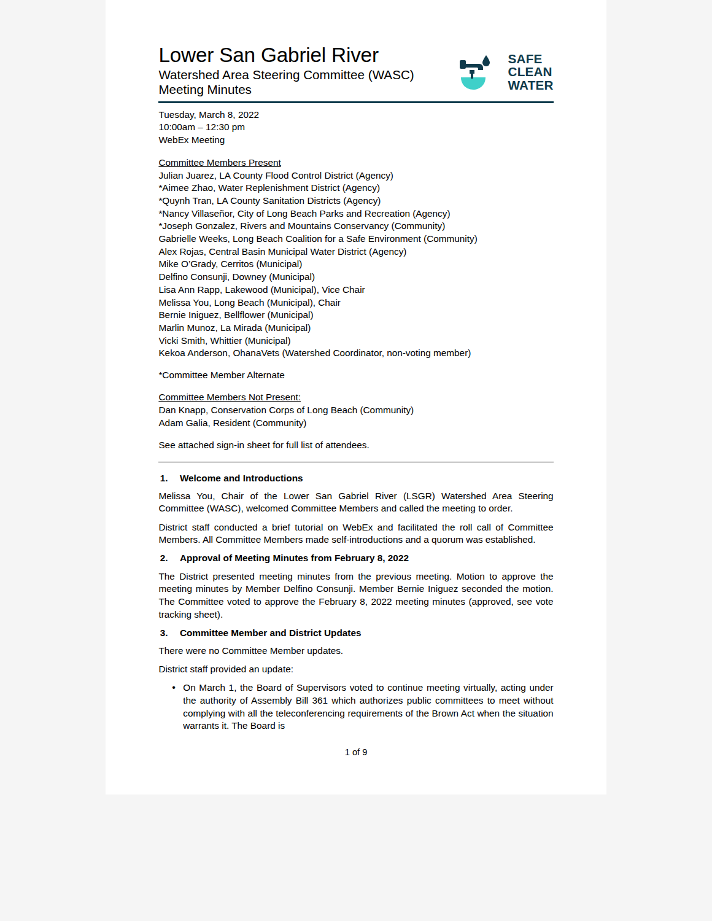Lower San Gabriel River
Watershed Area Steering Committee (WASC)
Meeting Minutes
Safe
Clean
Water
Tuesday, March 8, 2022
10:00am – 12:30 pm
WebEx Meeting
Committee Members Present
Julian Juarez, LA County Flood Control District (Agency)
*Aimee Zhao, Water Replenishment District (Agency)
*Quynh Tran, LA County Sanitation Districts (Agency)
*Nancy Villaseñor, City of Long Beach Parks and Recreation (Agency)
*Joseph Gonzalez, Rivers and Mountains Conservancy (Community)
Gabrielle Weeks, Long Beach Coalition for a Safe Environment (Community)
Alex Rojas, Central Basin Municipal Water District (Agency)
Mike O’Grady, Cerritos (Municipal)
Delfino Consunji, Downey (Municipal)
Lisa Ann Rapp, Lakewood (Municipal), Vice Chair
Melissa You, Long Beach (Municipal), Chair
Bernie Iniguez, Bellflower (Municipal)
Marlin Munoz, La Mirada (Municipal)
Vicki Smith, Whittier (Municipal)
Kekoa Anderson, OhanaVets (Watershed Coordinator, non-voting member)
*Committee Member Alternate
Committee Members Not Present:
Dan Knapp, Conservation Corps of Long Beach (Community)
Adam Galia, Resident (Community)
See attached sign-in sheet for full list of attendees.
Welcome and Introductions
Melissa You, Chair of the Lower San Gabriel River (LSGR) Watershed Area Steering Committee (WASC), welcomed Committee Members and called the meeting to order.
District staff conducted a brief tutorial on WebEx and facilitated the roll call of Committee Members. All Committee Members made self-introductions and a quorum was established.
Approval of Meeting Minutes from February 8, 2022
The District presented meeting minutes from the previous meeting. Motion to approve the meeting minutes by Member Delfino Consunji. Member Bernie Iniguez seconded the motion. The Committee voted to approve the February 8, 2022 meeting minutes (approved, see vote tracking sheet).
Committee Member and District Updates
There were no Committee Member updates.
District staff provided an update:
On March 1, the Board of Supervisors voted to continue meeting virtually, acting under the authority of Assembly Bill 361 which authorizes public committees to meet without complying with all the teleconferencing requirements of the Brown Act when the situation warrants it. The Board is
1 of 9